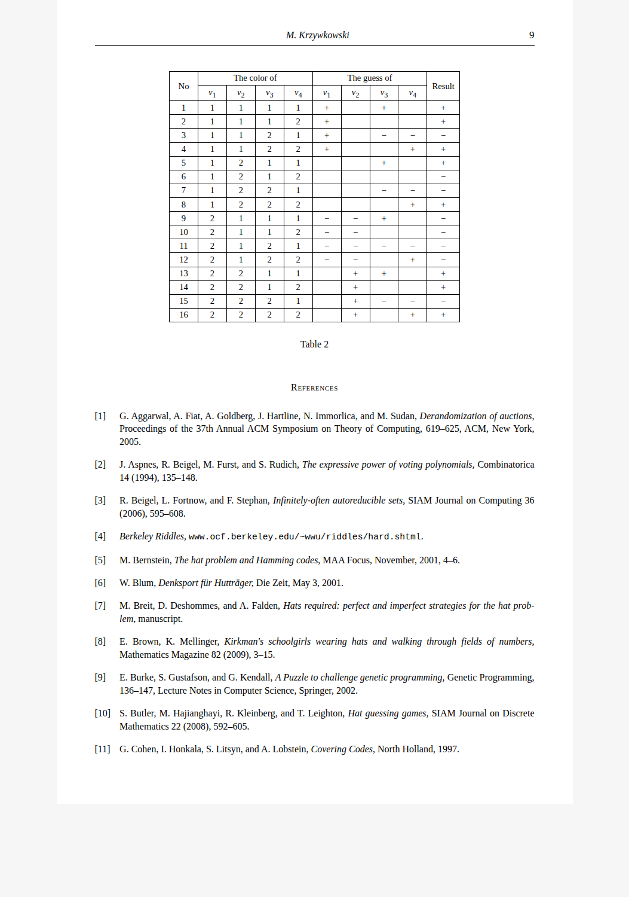M. Krzywkowski 9
| No | The color of | The guess of | Result |
| --- | --- | --- | --- |
| v 1 | v 2 | v 3 | v 4 | v 1 | v 2 | v 3 | v 4 |
| 1 | 1 | 1 | 1 | 1 | + | | + | | + |
| 2 | 1 | 1 | 1 | 2 | + | | | | + |
| 3 | 1 | 1 | 2 | 1 | + | | − | − | − |
| 4 | 1 | 1 | 2 | 2 | + | | | + | + |
| 5 | 1 | 2 | 1 | 1 | | | + | | + |
| 6 | 1 | 2 | 1 | 2 | | | | | − |
| 7 | 1 | 2 | 2 | 1 | | | − | − | − |
| 8 | 1 | 2 | 2 | 2 | | | | + | + |
| 9 | 2 | 1 | 1 | 1 | − | − | + | | − |
| 10 | 2 | 1 | 1 | 2 | − | − | | | − |
| 11 | 2 | 1 | 2 | 1 | − | − | − | − | − |
| 12 | 2 | 1 | 2 | 2 | − | − | | + | − |
| 13 | 2 | 2 | 1 | 1 | | + | + | | + |
| 14 | 2 | 2 | 1 | 2 | | + | | | + |
| 15 | 2 | 2 | 2 | 1 | | + | − | − | − |
| 16 | 2 | 2 | 2 | 2 | | + | | + | + |
Table 2
References
[1] G. Aggarwal, A. Fiat, A. Goldberg, J. Hartline, N. Immorlica, and M. Sudan, Derandomization of auctions, Proceedings of the 37th Annual ACM Symposium on Theory of Computing, 619–625, ACM, New York, 2005.
[2] J. Aspnes, R. Beigel, M. Furst, and S. Rudich, The expressive power of voting polynomials, Combinatorica 14 (1994), 135–148.
[3] R. Beigel, L. Fortnow, and F. Stephan, Infinitely-often autoreducible sets, SIAM Journal on Computing 36 (2006), 595–608.
[4] Berkeley Riddles, www.ocf.berkeley.edu/~wwu/riddles/hard.shtml.
[5] M. Bernstein, The hat problem and Hamming codes, MAA Focus, November, 2001, 4–6.
[6] W. Blum, Denksport für Hutträger, Die Zeit, May 3, 2001.
[7] M. Breit, D. Deshommes, and A. Falden, Hats required: perfect and imperfect strategies for the hat problem, manuscript.
[8] E. Brown, K. Mellinger, Kirkman's schoolgirls wearing hats and walking through fields of numbers, Mathematics Magazine 82 (2009), 3–15.
[9] E. Burke, S. Gustafson, and G. Kendall, A Puzzle to challenge genetic programming, Genetic Programming, 136–147, Lecture Notes in Computer Science, Springer, 2002.
[10] S. Butler, M. Hajianghayi, R. Kleinberg, and T. Leighton, Hat guessing games, SIAM Journal on Discrete Mathematics 22 (2008), 592–605.
[11] G. Cohen, I. Honkala, S. Litsyn, and A. Lobstein, Covering Codes, North Holland, 1997.